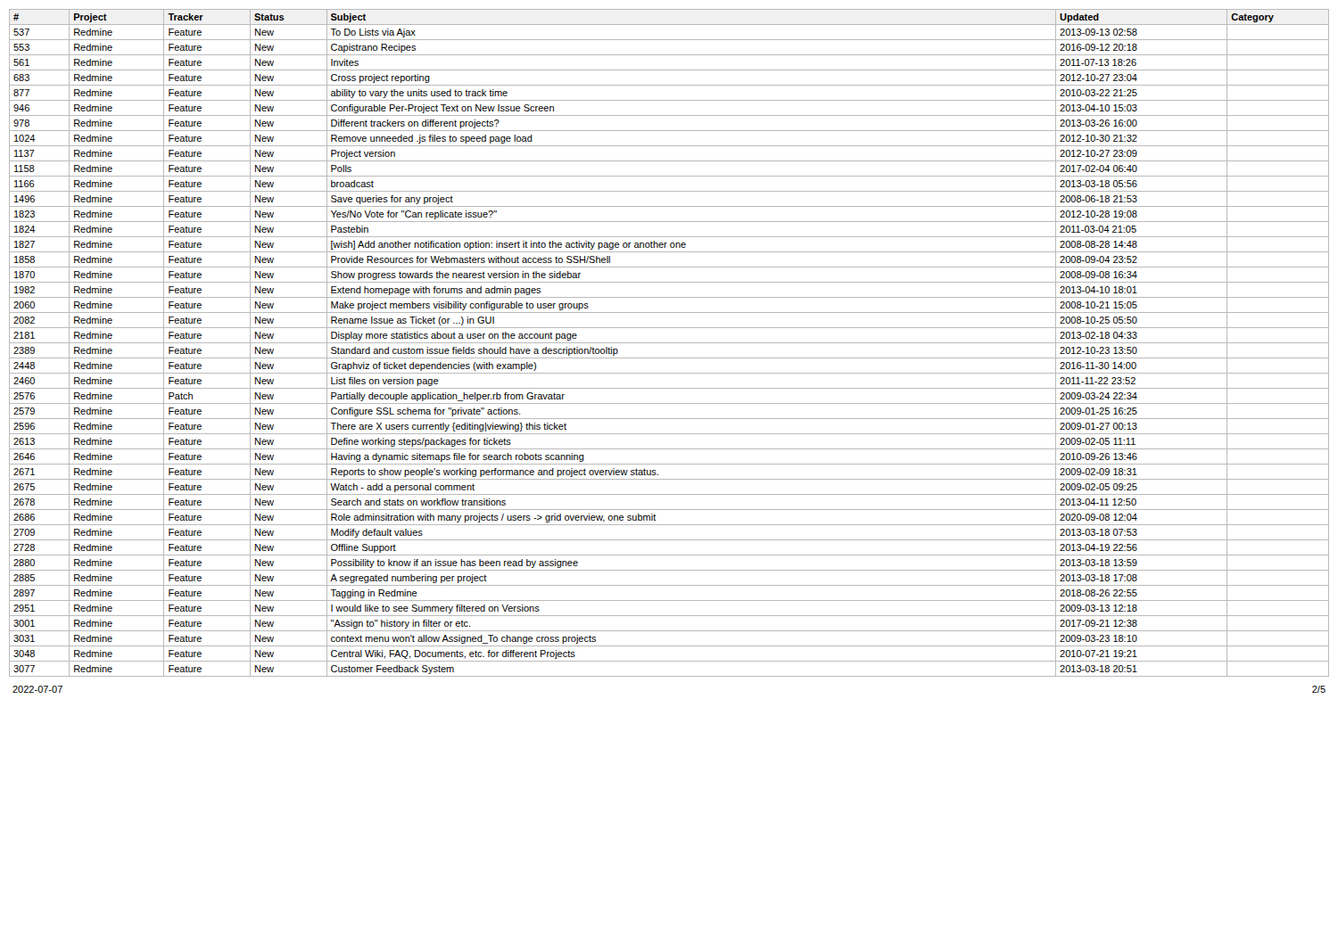| # | Project | Tracker | Status | Subject | Updated | Category |
| --- | --- | --- | --- | --- | --- | --- |
| 537 | Redmine | Feature | New | To Do Lists via Ajax | 2013-09-13 02:58 | |
| 553 | Redmine | Feature | New | Capistrano Recipes | 2016-09-12 20:18 | |
| 561 | Redmine | Feature | New | Invites | 2011-07-13 18:26 | |
| 683 | Redmine | Feature | New | Cross project reporting | 2012-10-27 23:04 | |
| 877 | Redmine | Feature | New | ability to vary the units used to track time | 2010-03-22 21:25 | |
| 946 | Redmine | Feature | New | Configurable Per-Project Text on New Issue Screen | 2013-04-10 15:03 | |
| 978 | Redmine | Feature | New | Different trackers on different projects? | 2013-03-26 16:00 | |
| 1024 | Redmine | Feature | New | Remove unneeded .js files to speed page load | 2012-10-30 21:32 | |
| 1137 | Redmine | Feature | New | Project version | 2012-10-27 23:09 | |
| 1158 | Redmine | Feature | New | Polls | 2017-02-04 06:40 | |
| 1166 | Redmine | Feature | New | broadcast | 2013-03-18 05:56 | |
| 1496 | Redmine | Feature | New | Save queries for any project | 2008-06-18 21:53 | |
| 1823 | Redmine | Feature | New | Yes/No Vote for "Can replicate issue?" | 2012-10-28 19:08 | |
| 1824 | Redmine | Feature | New | Pastebin | 2011-03-04 21:05 | |
| 1827 | Redmine | Feature | New | [wish] Add another notification option: insert it into the activity page or another one | 2008-08-28 14:48 | |
| 1858 | Redmine | Feature | New | Provide Resources for Webmasters without access to SSH/Shell | 2008-09-04 23:52 | |
| 1870 | Redmine | Feature | New | Show progress towards the nearest version in the sidebar | 2008-09-08 16:34 | |
| 1982 | Redmine | Feature | New | Extend homepage with forums and admin pages | 2013-04-10 18:01 | |
| 2060 | Redmine | Feature | New | Make project members visibility configurable to user groups | 2008-10-21 15:05 | |
| 2082 | Redmine | Feature | New | Rename Issue as Ticket (or ...) in GUI | 2008-10-25 05:50 | |
| 2181 | Redmine | Feature | New | Display more statistics about a user on the account page | 2013-02-18 04:33 | |
| 2389 | Redmine | Feature | New | Standard and custom issue fields should have a description/tooltip | 2012-10-23 13:50 | |
| 2448 | Redmine | Feature | New | Graphviz of ticket dependencies (with example) | 2016-11-30 14:00 | |
| 2460 | Redmine | Feature | New | List files on version page | 2011-11-22 23:52 | |
| 2576 | Redmine | Patch | New | Partially decouple application_helper.rb from Gravatar | 2009-03-24 22:34 | |
| 2579 | Redmine | Feature | New | Configure SSL schema for "private" actions. | 2009-01-25 16:25 | |
| 2596 | Redmine | Feature | New | There are X users currently {editing/viewing} this ticket | 2009-01-27 00:13 | |
| 2613 | Redmine | Feature | New | Define working steps/packages for tickets | 2009-02-05 11:11 | |
| 2646 | Redmine | Feature | New | Having a dynamic sitemaps file for search robots scanning | 2010-09-26 13:46 | |
| 2671 | Redmine | Feature | New | Reports to show people's working performance and project overview status. | 2009-02-09 18:31 | |
| 2675 | Redmine | Feature | New | Watch - add a personal comment | 2009-02-05 09:25 | |
| 2678 | Redmine | Feature | New | Search and stats on workflow transitions | 2013-04-11 12:50 | |
| 2686 | Redmine | Feature | New | Role adminsitration with many projects / users -> grid overview, one submit | 2020-09-08 12:04 | |
| 2709 | Redmine | Feature | New | Modify default values | 2013-03-18 07:53 | |
| 2728 | Redmine | Feature | New | Offline Support | 2013-04-19 22:56 | |
| 2880 | Redmine | Feature | New | Possibility to know if an issue has been read by assignee | 2013-03-18 13:59 | |
| 2885 | Redmine | Feature | New | A segregated numbering per project | 2013-03-18 17:08 | |
| 2897 | Redmine | Feature | New | Tagging in Redmine | 2018-08-26 22:55 | |
| 2951 | Redmine | Feature | New | I would like to see Summery filtered on Versions | 2009-03-13 12:18 | |
| 3001 | Redmine | Feature | New | "Assign to" history in filter or etc. | 2017-09-21 12:38 | |
| 3031 | Redmine | Feature | New | context menu won't allow Assigned_To change cross projects | 2009-03-23 18:10 | |
| 3048 | Redmine | Feature | New | Central Wiki, FAQ, Documents, etc. for different Projects | 2010-07-21 19:21 | |
| 3077 | Redmine | Feature | New | Customer Feedback System | 2013-03-18 20:51 | |
| 2022-07-07 | 2/5 |